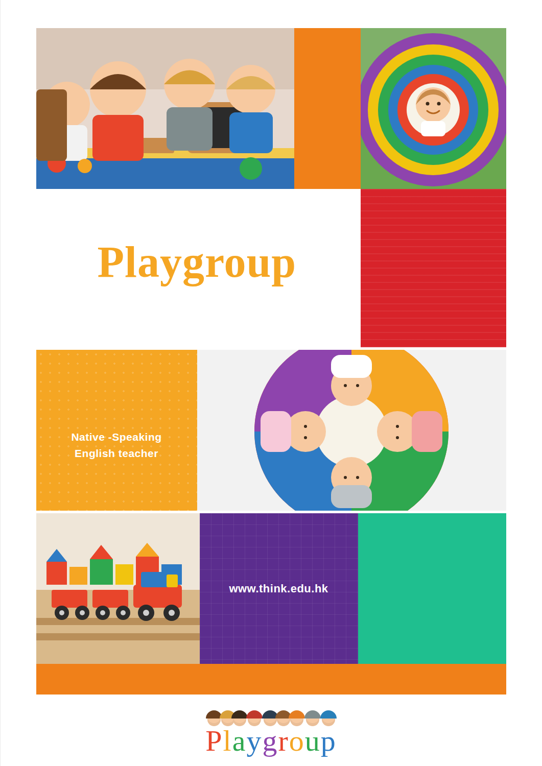Playgroup
Native -Speaking
English teacher
www.think.edu.hk
Playgroup